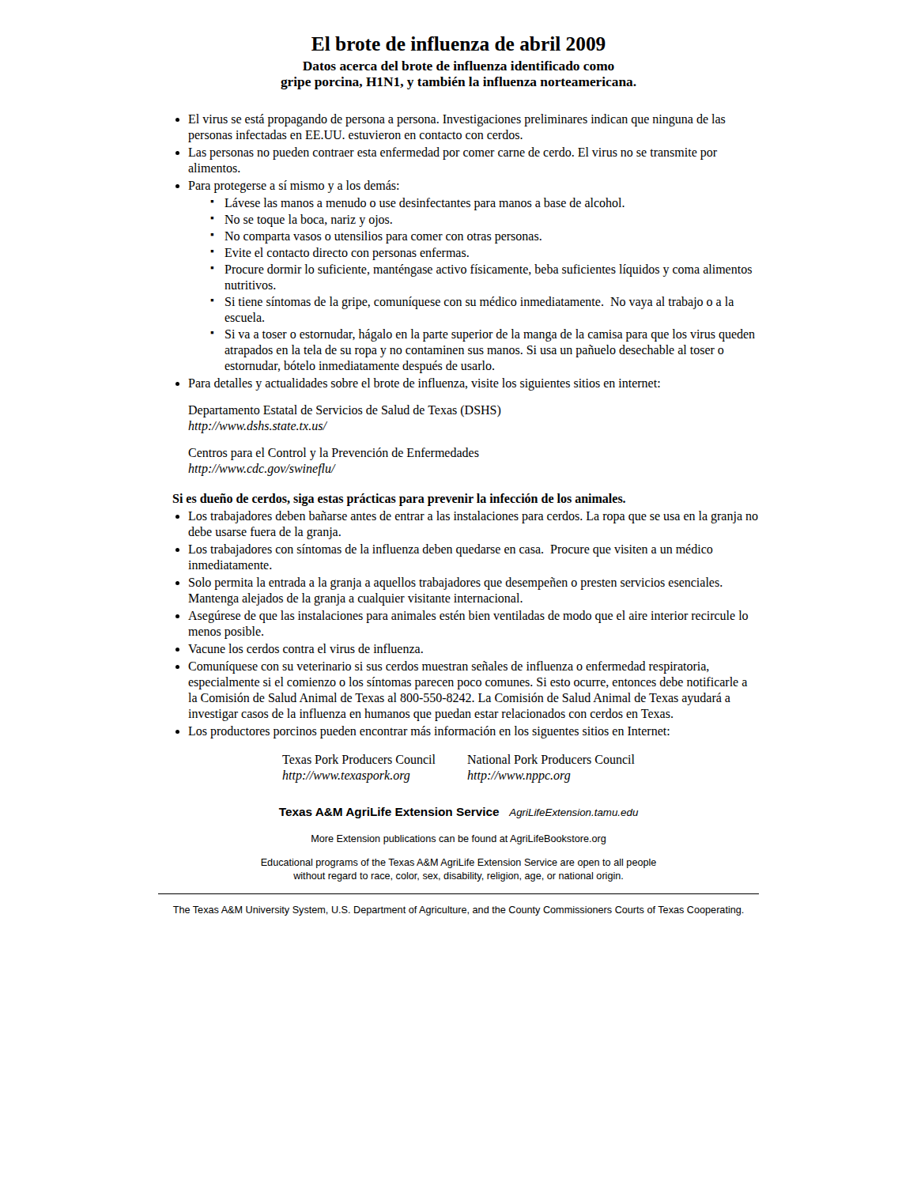El brote de influenza de abril 2009
Datos acerca del brote de influenza identificado como
gripe porcina, H1N1, y también la influenza norteamericana.
El virus se está propagando de persona a persona. Investigaciones preliminares indican que ninguna de las personas infectadas en EE.UU. estuvieron en contacto con cerdos.
Las personas no pueden contraer esta enfermedad por comer carne de cerdo. El virus no se transmite por alimentos.
Para protegerse a sí mismo y a los demás:
Lávese las manos a menudo o use desinfectantes para manos a base de alcohol.
No se toque la boca, nariz y ojos.
No comparta vasos o utensilios para comer con otras personas.
Evite el contacto directo con personas enfermas.
Procure dormir lo suficiente, manténgase activo físicamente, beba suficientes líquidos y coma alimentos nutritivos.
Si tiene síntomas de la gripe, comuníquese con su médico inmediatamente. No vaya al trabajo o a la escuela.
Si va a toser o estornudar, hágalo en la parte superior de la manga de la camisa para que los virus queden atrapados en la tela de su ropa y no contaminen sus manos. Si usa un pañuelo desechable al toser o estornudar, bótelo inmediatamente después de usarlo.
Para detalles y actualidades sobre el brote de influenza, visite los siguientes sitios en internet:
Departamento Estatal de Servicios de Salud de Texas (DSHS)
http://www.dshs.state.tx.us/
Centros para el Control y la Prevención de Enfermedades
http://www.cdc.gov/swineflu/
Si es dueño de cerdos, siga estas prácticas para prevenir la infección de los animales.
Los trabajadores deben bañarse antes de entrar a las instalaciones para cerdos. La ropa que se usa en la granja no debe usarse fuera de la granja.
Los trabajadores con síntomas de la influenza deben quedarse en casa. Procure que visiten a un médico inmediatamente.
Solo permita la entrada a la granja a aquellos trabajadores que desempeñen o presten servicios esenciales. Mantenga alejados de la granja a cualquier visitante internacional.
Asegúrese de que las instalaciones para animales estén bien ventiladas de modo que el aire interior recircule lo menos posible.
Vacune los cerdos contra el virus de influenza.
Comuníquese con su veterinario si sus cerdos muestran señales de influenza o enfermedad respiratoria, especialmente si el comienzo o los síntomas parecen poco comunes. Si esto ocurre, entonces debe notificarle a la Comisión de Salud Animal de Texas al 800-550-8242. La Comisión de Salud Animal de Texas ayudará a investigar casos de la influenza en humanos que puedan estar relacionados con cerdos en Texas.
Los productores porcinos pueden encontrar más información en los siguentes sitios en Internet:
| Texas Pork Producers Council | National Pork Producers Council |
| http://www.texaspork.org | http://www.nppc.org |
Texas A&M AgriLife Extension Service AgriLifeExtension.tamu.edu
More Extension publications can be found at AgriLifeBookstore.org
Educational programs of the Texas A&M AgriLife Extension Service are open to all people
without regard to race, color, sex, disability, religion, age, or national origin.
The Texas A&M University System, U.S. Department of Agriculture, and the County Commissioners Courts of Texas Cooperating.